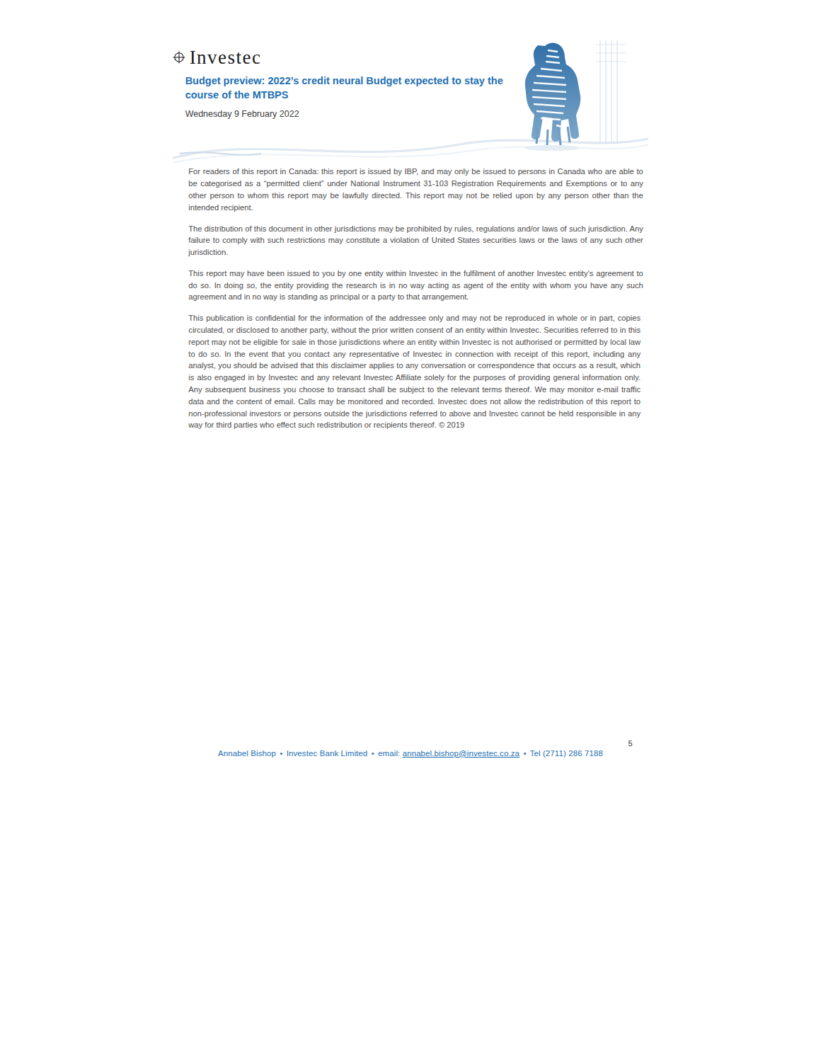Investec
Budget preview: 2022’s credit neural Budget expected to stay the course of the MTBPS
Wednesday 9 February 2022
For readers of this report in Canada: this report is issued by IBP, and may only be issued to persons in Canada who are able to be categorised as a “permitted client” under National Instrument 31-103 Registration Requirements and Exemptions or to any other person to whom this report may be lawfully directed. This report may not be relied upon by any person other than the intended recipient.
The distribution of this document in other jurisdictions may be prohibited by rules, regulations and/or laws of such jurisdiction. Any failure to comply with such restrictions may constitute a violation of United States securities laws or the laws of any such other jurisdiction.
This report may have been issued to you by one entity within Investec in the fulfilment of another Investec entity’s agreement to do so. In doing so, the entity providing the research is in no way acting as agent of the entity with whom you have any such agreement and in no way is standing as principal or a party to that arrangement.
This publication is confidential for the information of the addressee only and may not be reproduced in whole or in part, copies circulated, or disclosed to another party, without the prior written consent of an entity within Investec. Securities referred to in this report may not be eligible for sale in those jurisdictions where an entity within Investec is not authorised or permitted by local law to do so. In the event that you contact any representative of Investec in connection with receipt of this report, including any analyst, you should be advised that this disclaimer applies to any conversation or correspondence that occurs as a result, which is also engaged in by Investec and any relevant Investec Affiliate solely for the purposes of providing general information only. Any subsequent business you choose to transact shall be subject to the relevant terms thereof. We may monitor e-mail traffic data and the content of email. Calls may be monitored and recorded. Investec does not allow the redistribution of this report to non-professional investors or persons outside the jurisdictions referred to above and Investec cannot be held responsible in any way for third parties who effect such redistribution or recipients thereof. © 2019
5
Annabel Bishop • Investec Bank Limited • email: annabel.bishop@investec.co.za • Tel (2711) 286 7188